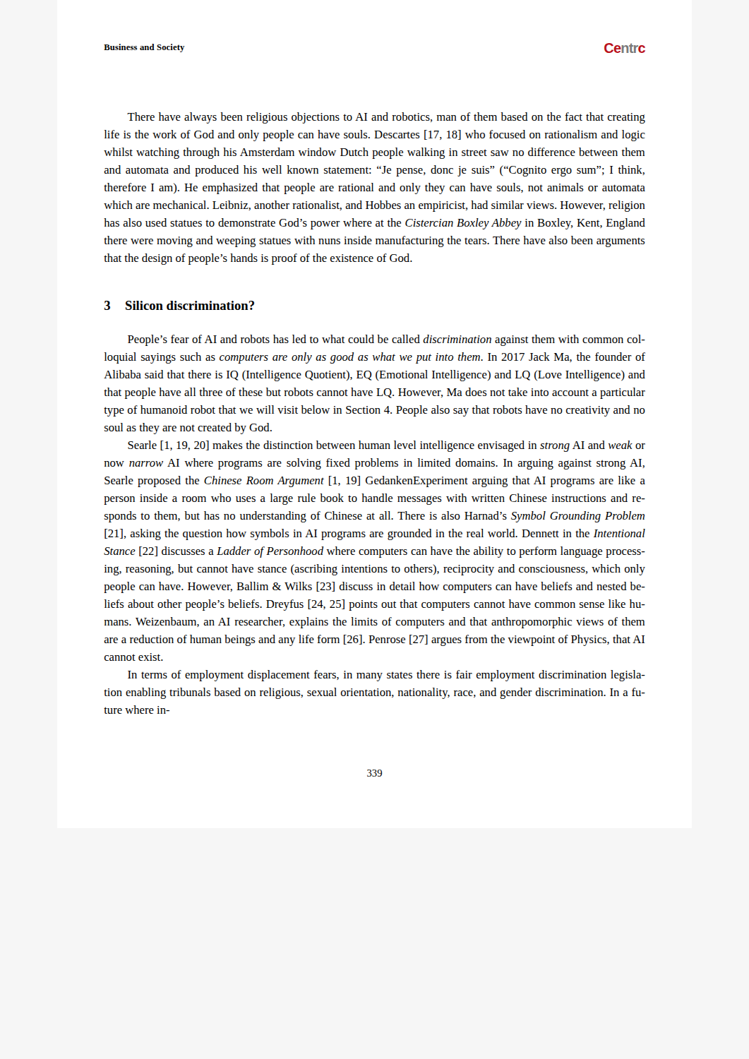Business and Society
Centrc
There have always been religious objections to AI and robotics, man of them based on the fact that creating life is the work of God and only people can have souls. Descartes [17, 18] who focused on rationalism and logic whilst watching through his Amsterdam window Dutch people walking in street saw no difference between them and automata and produced his well known statement: “Je pense, donc je suis” (“Cognito ergo sum”; I think, therefore I am). He emphasized that people are rational and only they can have souls, not animals or automata which are mechanical. Leibniz, another rationalist, and Hobbes an empiricist, had similar views. However, religion has also used statues to demonstrate God’s power where at the Cistercian Boxley Abbey in Boxley, Kent, England there were moving and weeping statues with nuns inside manufacturing the tears. There have also been arguments that the design of people’s hands is proof of the existence of God.
3 Silicon discrimination?
People’s fear of AI and robots has led to what could be called discrimination against them with common colloquial sayings such as computers are only as good as what we put into them. In 2017 Jack Ma, the founder of Alibaba said that there is IQ (Intelligence Quotient), EQ (Emotional Intelligence) and LQ (Love Intelligence) and that people have all three of these but robots cannot have LQ. However, Ma does not take into account a particular type of humanoid robot that we will visit below in Section 4. People also say that robots have no creativity and no soul as they are not created by God.
Searle [1, 19, 20] makes the distinction between human level intelligence envisaged in strong AI and weak or now narrow AI where programs are solving fixed problems in limited domains. In arguing against strong AI, Searle proposed the Chinese Room Argument [1, 19] GedankenExperiment arguing that AI programs are like a person inside a room who uses a large rule book to handle messages with written Chinese instructions and responds to them, but has no understanding of Chinese at all. There is also Harnad’s Symbol Grounding Problem [21], asking the question how symbols in AI programs are grounded in the real world. Dennett in the Intentional Stance [22] discusses a Ladder of Personhood where computers can have the ability to perform language processing, reasoning, but cannot have stance (ascribing intentions to others), reciprocity and consciousness, which only people can have. However, Ballim & Wilks [23] discuss in detail how computers can have beliefs and nested beliefs about other people’s beliefs. Dreyfus [24, 25] points out that computers cannot have common sense like humans. Weizenbaum, an AI researcher, explains the limits of computers and that anthropomorphic views of them are a reduction of human beings and any life form [26]. Penrose [27] argues from the viewpoint of Physics, that AI cannot exist.
In terms of employment displacement fears, in many states there is fair employment discrimination legislation enabling tribunals based on religious, sexual orientation, nationality, race, and gender discrimination. In a future where in-
339